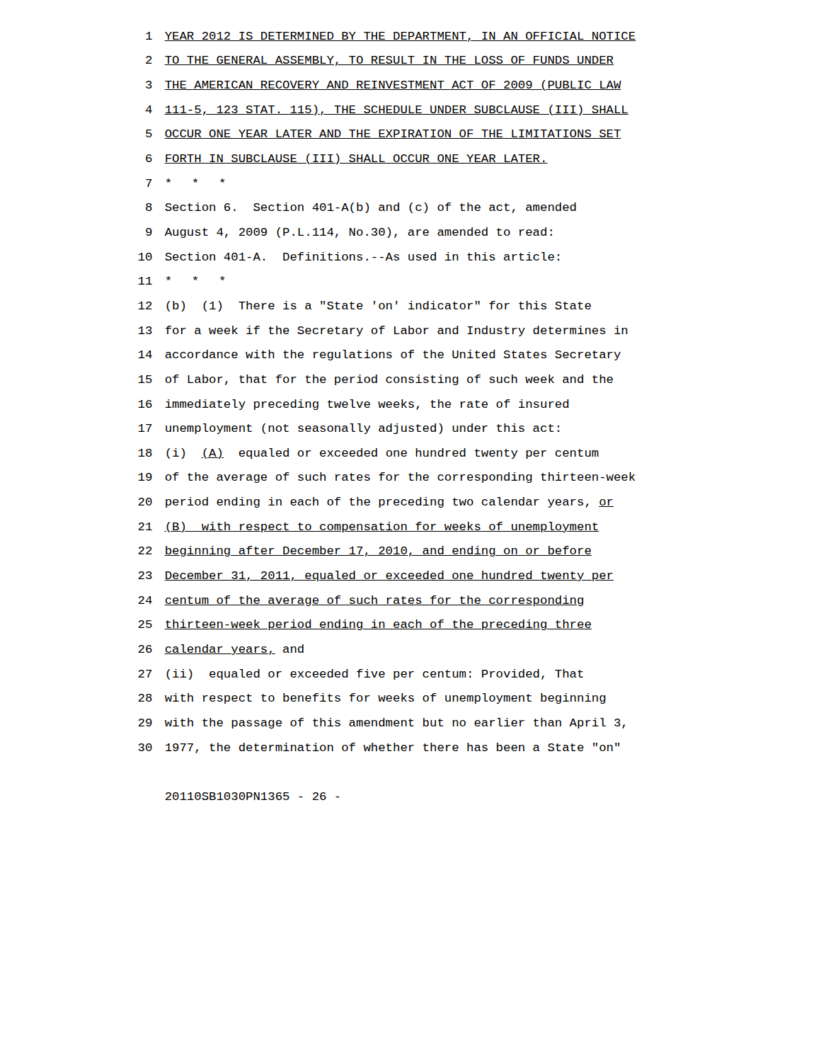YEAR 2012 IS DETERMINED BY THE DEPARTMENT, IN AN OFFICIAL NOTICE
TO THE GENERAL ASSEMBLY, TO RESULT IN THE LOSS OF FUNDS UNDER
THE AMERICAN RECOVERY AND REINVESTMENT ACT OF 2009 (PUBLIC LAW
111-5, 123 STAT. 115), THE SCHEDULE UNDER SUBCLAUSE (III) SHALL
OCCUR ONE YEAR LATER AND THE EXPIRATION OF THE LIMITATIONS SET
FORTH IN SUBCLAUSE (III) SHALL OCCUR ONE YEAR LATER.
* * *
Section 6. Section 401-A(b) and (c) of the act, amended
August 4, 2009 (P.L.114, No.30), are amended to read:
Section 401-A. Definitions.--As used in this article:
* * *
(b) (1) There is a "State 'on' indicator" for this State
for a week if the Secretary of Labor and Industry determines in
accordance with the regulations of the United States Secretary
of Labor, that for the period consisting of such week and the
immediately preceding twelve weeks, the rate of insured
unemployment (not seasonally adjusted) under this act:
(i) (A) equaled or exceeded one hundred twenty per centum
of the average of such rates for the corresponding thirteen-week
period ending in each of the preceding two calendar years, or
(B) with respect to compensation for weeks of unemployment
beginning after December 17, 2010, and ending on or before
December 31, 2011, equaled or exceeded one hundred twenty per
centum of the average of such rates for the corresponding
thirteen-week period ending in each of the preceding three
calendar years, and
(ii) equaled or exceeded five per centum: Provided, That
with respect to benefits for weeks of unemployment beginning
with the passage of this amendment but no earlier than April 3,
1977, the determination of whether there has been a State "on"
20110SB1030PN1365 - 26 -